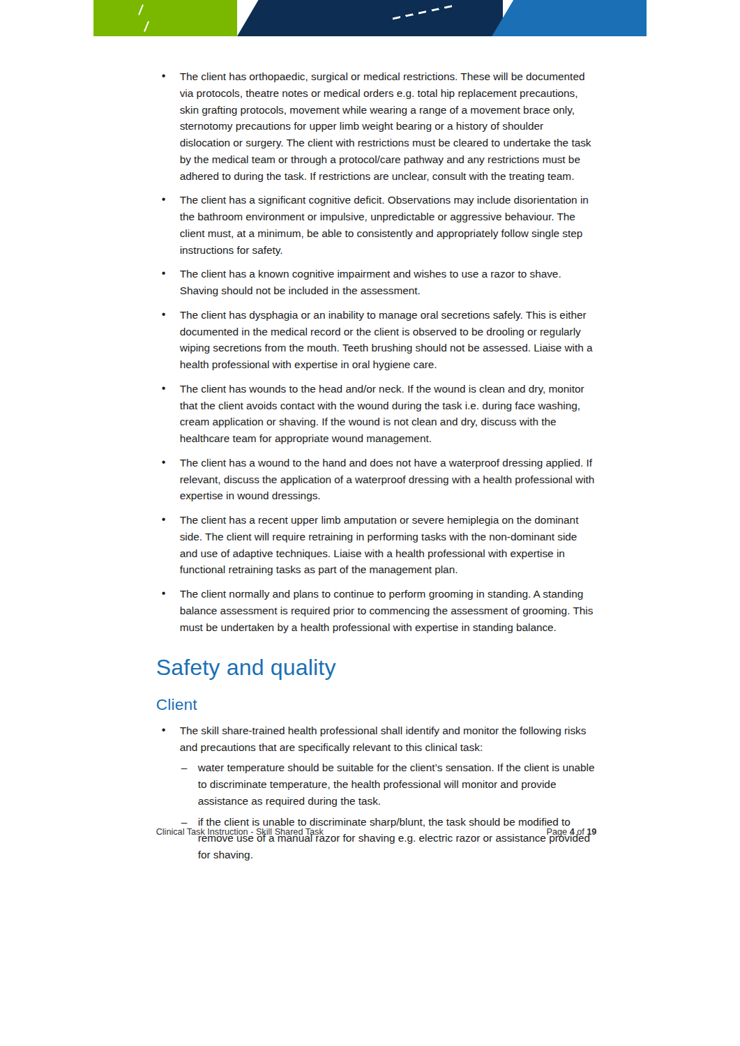The client has orthopaedic, surgical or medical restrictions. These will be documented via protocols, theatre notes or medical orders e.g. total hip replacement precautions, skin grafting protocols, movement while wearing a range of a movement brace only, sternotomy precautions for upper limb weight bearing or a history of shoulder dislocation or surgery. The client with restrictions must be cleared to undertake the task by the medical team or through a protocol/care pathway and any restrictions must be adhered to during the task. If restrictions are unclear, consult with the treating team.
The client has a significant cognitive deficit. Observations may include disorientation in the bathroom environment or impulsive, unpredictable or aggressive behaviour. The client must, at a minimum, be able to consistently and appropriately follow single step instructions for safety.
The client has a known cognitive impairment and wishes to use a razor to shave. Shaving should not be included in the assessment.
The client has dysphagia or an inability to manage oral secretions safely. This is either documented in the medical record or the client is observed to be drooling or regularly wiping secretions from the mouth. Teeth brushing should not be assessed. Liaise with a health professional with expertise in oral hygiene care.
The client has wounds to the head and/or neck. If the wound is clean and dry, monitor that the client avoids contact with the wound during the task i.e. during face washing, cream application or shaving. If the wound is not clean and dry, discuss with the healthcare team for appropriate wound management.
The client has a wound to the hand and does not have a waterproof dressing applied. If relevant, discuss the application of a waterproof dressing with a health professional with expertise in wound dressings.
The client has a recent upper limb amputation or severe hemiplegia on the dominant side. The client will require retraining in performing tasks with the non-dominant side and use of adaptive techniques. Liaise with a health professional with expertise in functional retraining tasks as part of the management plan.
The client normally and plans to continue to perform grooming in standing. A standing balance assessment is required prior to commencing the assessment of grooming. This must be undertaken by a health professional with expertise in standing balance.
Safety and quality
Client
The skill share-trained health professional shall identify and monitor the following risks and precautions that are specifically relevant to this clinical task:
water temperature should be suitable for the client’s sensation. If the client is unable to discriminate temperature, the health professional will monitor and provide assistance as required during the task.
if the client is unable to discriminate sharp/blunt, the task should be modified to remove use of a manual razor for shaving e.g. electric razor or assistance provided for shaving.
Clinical Task Instruction - Skill Shared Task
Page 4 of 19